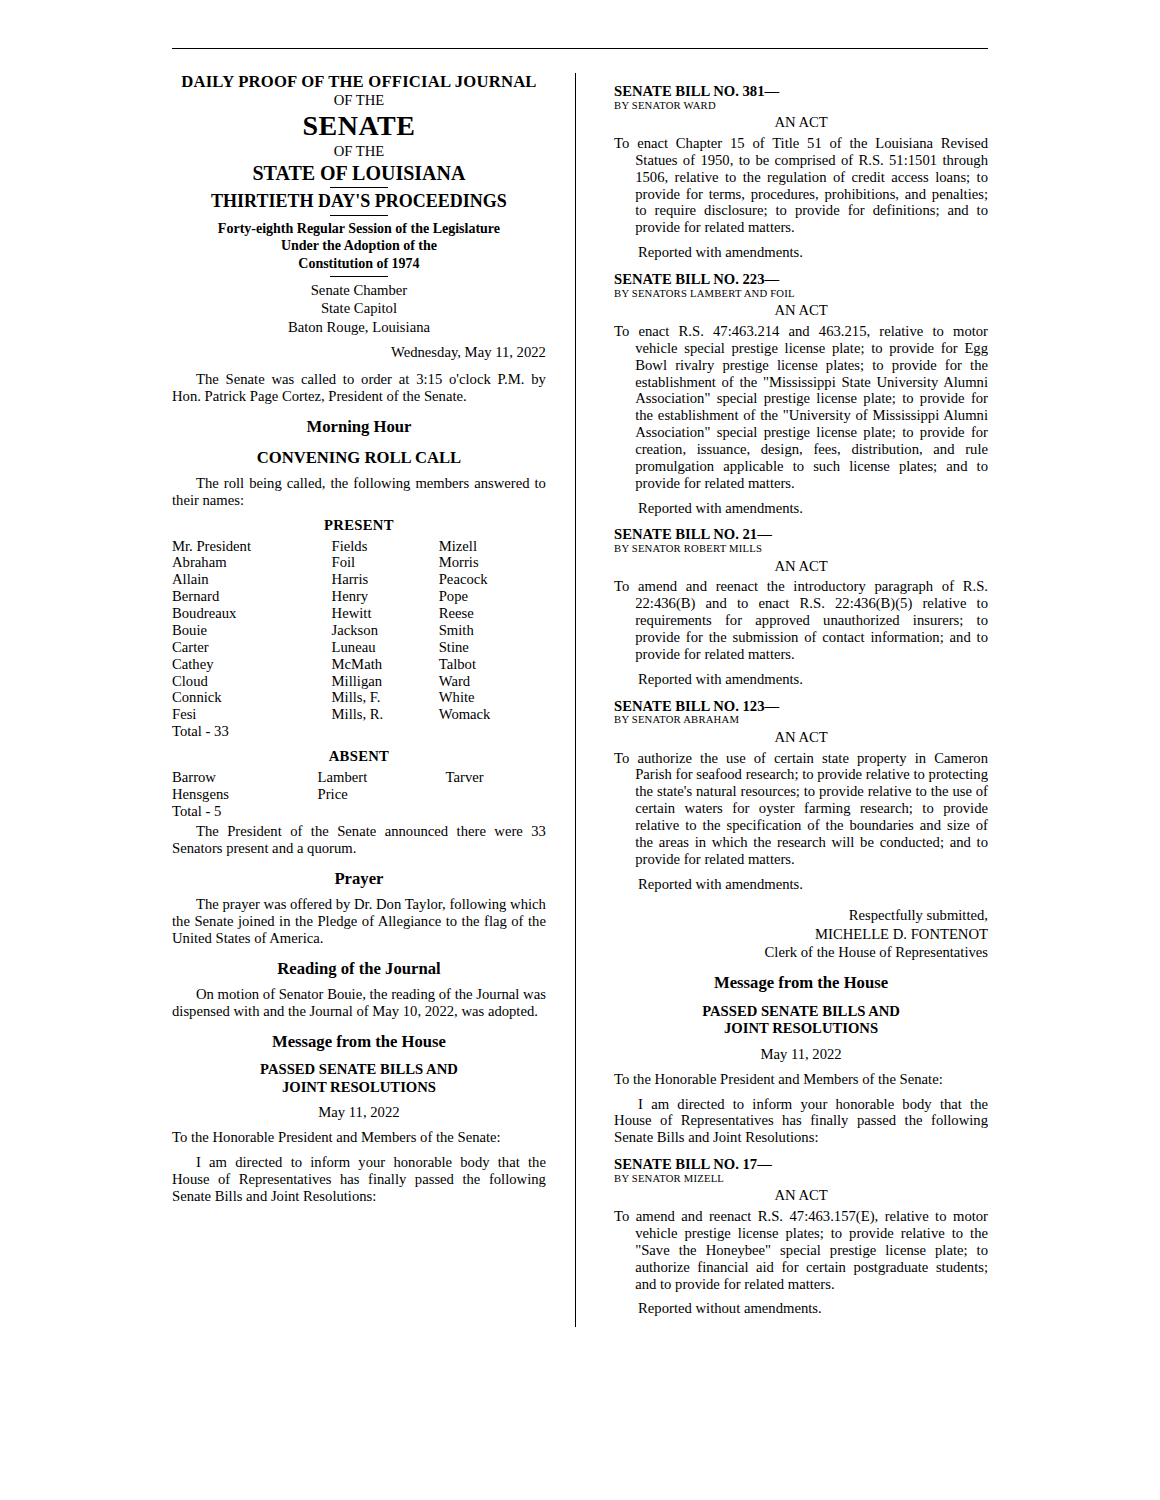DAILY PROOF OF THE OFFICIAL JOURNAL
OF THE
SENATE
OF THE
STATE OF LOUISIANA
THIRTIETH DAY'S PROCEEDINGS
Forty-eighth Regular Session of the Legislature
Under the Adoption of the
Constitution of 1974
Senate Chamber
State Capitol
Baton Rouge, Louisiana
Wednesday, May 11, 2022
The Senate was called to order at 3:15 o'clock P.M. by Hon. Patrick Page Cortez, President of the Senate.
Morning Hour
CONVENING ROLL CALL
The roll being called, the following members answered to their names:
PRESENT
| Mr. President | Fields | Mizell |
| Abraham | Foil | Morris |
| Allain | Harris | Peacock |
| Bernard | Henry | Pope |
| Boudreaux | Hewitt | Reese |
| Bouie | Jackson | Smith |
| Carter | Luneau | Stine |
| Cathey | McMath | Talbot |
| Cloud | Milligan | Ward |
| Connick | Mills, F. | White |
| Fesi | Mills, R. | Womack |
| Total - 33 | | |
ABSENT
| Barrow | Lambert | Tarver |
| Hensgens | Price | |
| Total - 5 | | |
The President of the Senate announced there were 33 Senators present and a quorum.
Prayer
The prayer was offered by Dr. Don Taylor, following which the Senate joined in the Pledge of Allegiance to the flag of the United States of America.
Reading of the Journal
On motion of Senator Bouie, the reading of the Journal was dispensed with and the Journal of May 10, 2022, was adopted.
Message from the House
PASSED SENATE BILLS AND
JOINT RESOLUTIONS
May 11, 2022
To the Honorable President and Members of the Senate:
I am directed to inform your honorable body that the House of Representatives has finally passed the following Senate Bills and Joint Resolutions:
SENATE BILL NO. 381—
BY SENATOR WARD
AN ACT
To enact Chapter 15 of Title 51 of the Louisiana Revised Statues of 1950, to be comprised of R.S. 51:1501 through 1506, relative to the regulation of credit access loans; to provide for terms, procedures, prohibitions, and penalties; to require disclosure; to provide for definitions; and to provide for related matters.
Reported with amendments.
SENATE BILL NO. 223—
BY SENATORS LAMBERT AND FOIL
AN ACT
To enact R.S. 47:463.214 and 463.215, relative to motor vehicle special prestige license plate; to provide for Egg Bowl rivalry prestige license plates; to provide for the establishment of the "Mississippi State University Alumni Association" special prestige license plate; to provide for the establishment of the "University of Mississippi Alumni Association" special prestige license plate; to provide for creation, issuance, design, fees, distribution, and rule promulgation applicable to such license plates; and to provide for related matters.
Reported with amendments.
SENATE BILL NO. 21—
BY SENATOR ROBERT MILLS
AN ACT
To amend and reenact the introductory paragraph of R.S. 22:436(B) and to enact R.S. 22:436(B)(5) relative to requirements for approved unauthorized insurers; to provide for the submission of contact information; and to provide for related matters.
Reported with amendments.
SENATE BILL NO. 123—
BY SENATOR ABRAHAM
AN ACT
To authorize the use of certain state property in Cameron Parish for seafood research; to provide relative to protecting the state's natural resources; to provide relative to the use of certain waters for oyster farming research; to provide relative to the specification of the boundaries and size of the areas in which the research will be conducted; and to provide for related matters.
Reported with amendments.
Respectfully submitted,
MICHELLE D. FONTENOT
Clerk of the House of Representatives
Message from the House
PASSED SENATE BILLS AND
JOINT RESOLUTIONS
May 11, 2022
To the Honorable President and Members of the Senate:
I am directed to inform your honorable body that the House of Representatives has finally passed the following Senate Bills and Joint Resolutions:
SENATE BILL NO. 17—
BY SENATOR MIZELL
AN ACT
To amend and reenact R.S. 47:463.157(E), relative to motor vehicle prestige license plates; to provide relative to the "Save the Honeybee" special prestige license plate; to authorize financial aid for certain postgraduate students; and to provide for related matters.
Reported without amendments.